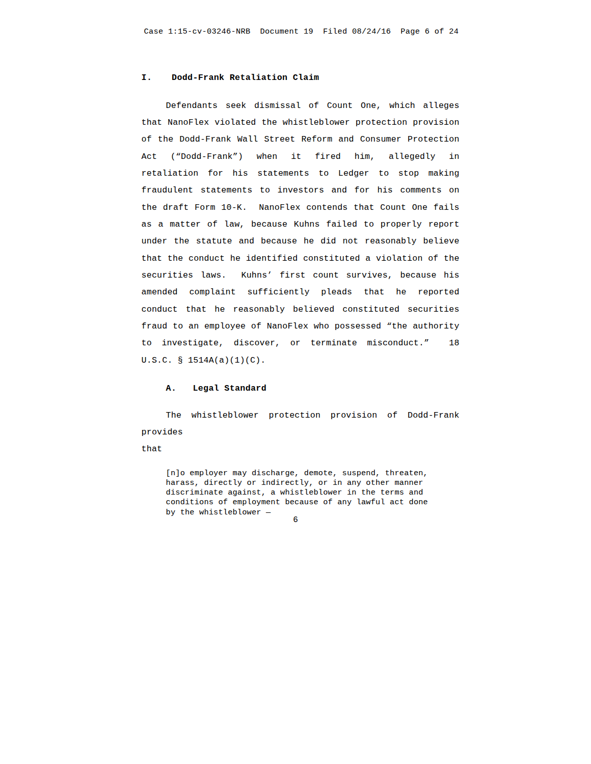Case 1:15-cv-03246-NRB Document 19 Filed 08/24/16 Page 6 of 24
I. Dodd-Frank Retaliation Claim
Defendants seek dismissal of Count One, which alleges that NanoFlex violated the whistleblower protection provision of the Dodd-Frank Wall Street Reform and Consumer Protection Act (“Dodd-Frank”) when it fired him, allegedly in retaliation for his statements to Ledger to stop making fraudulent statements to investors and for his comments on the draft Form 10-K. NanoFlex contends that Count One fails as a matter of law, because Kuhns failed to properly report under the statute and because he did not reasonably believe that the conduct he identified constituted a violation of the securities laws. Kuhns’ first count survives, because his amended complaint sufficiently pleads that he reported conduct that he reasonably believed constituted securities fraud to an employee of NanoFlex who possessed “the authority to investigate, discover, or terminate misconduct.” 18 U.S.C. § 1514A(a)(1)(C).
A. Legal Standard
The whistleblower protection provision of Dodd-Frank provides
that
[n]o employer may discharge, demote, suspend, threaten,
harass, directly or indirectly, or in any other manner
discriminate against, a whistleblower in the terms and
conditions of employment because of any lawful act done
by the whistleblower —
6